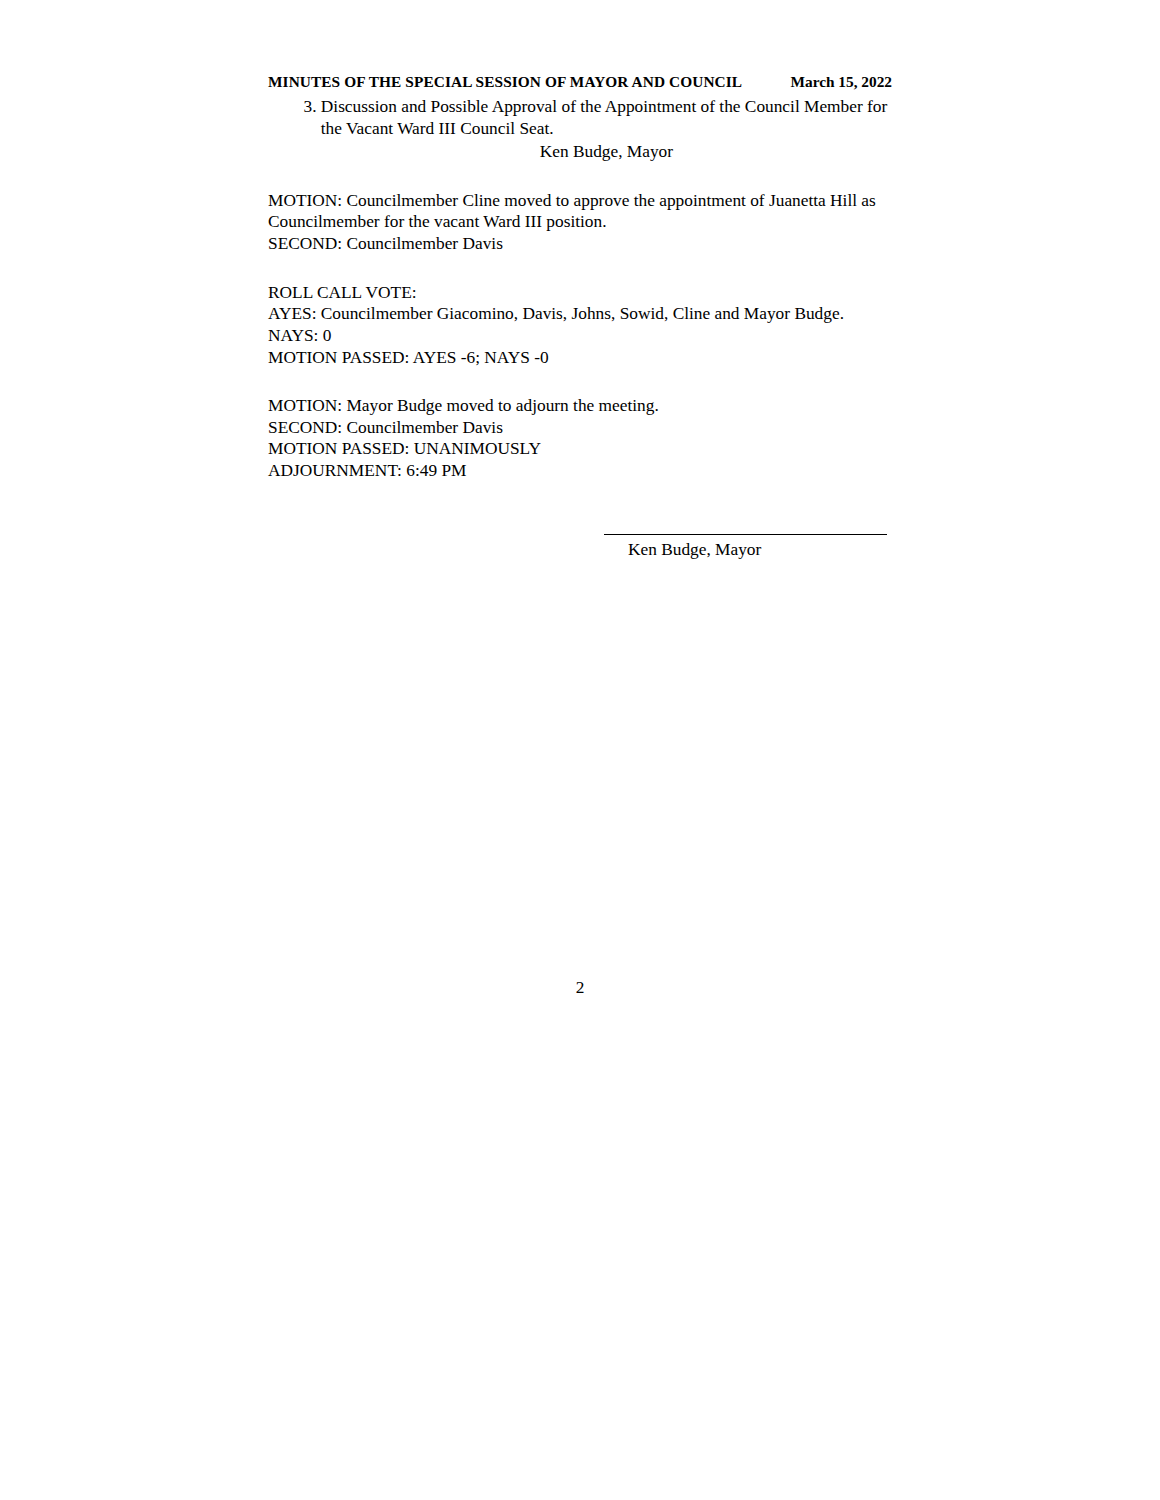MINUTES OF THE SPECIAL SESSION OF MAYOR AND COUNCIL March 15, 2022
Discussion and Possible Approval of the Appointment of the Council Member for the Vacant Ward III Council Seat.
Ken Budge, Mayor
MOTION: Councilmember Cline moved to approve the appointment of Juanetta Hill as Councilmember for the vacant Ward III position.
SECOND: Councilmember Davis
ROLL CALL VOTE:
AYES: Councilmember Giacomino, Davis, Johns, Sowid, Cline and Mayor Budge.
NAYS: 0
MOTION PASSED: AYES -6; NAYS -0
MOTION: Mayor Budge moved to adjourn the meeting.
SECOND: Councilmember Davis
MOTION PASSED: UNANIMOUSLY
ADJOURNMENT: 6:49 PM
Ken Budge, Mayor
2